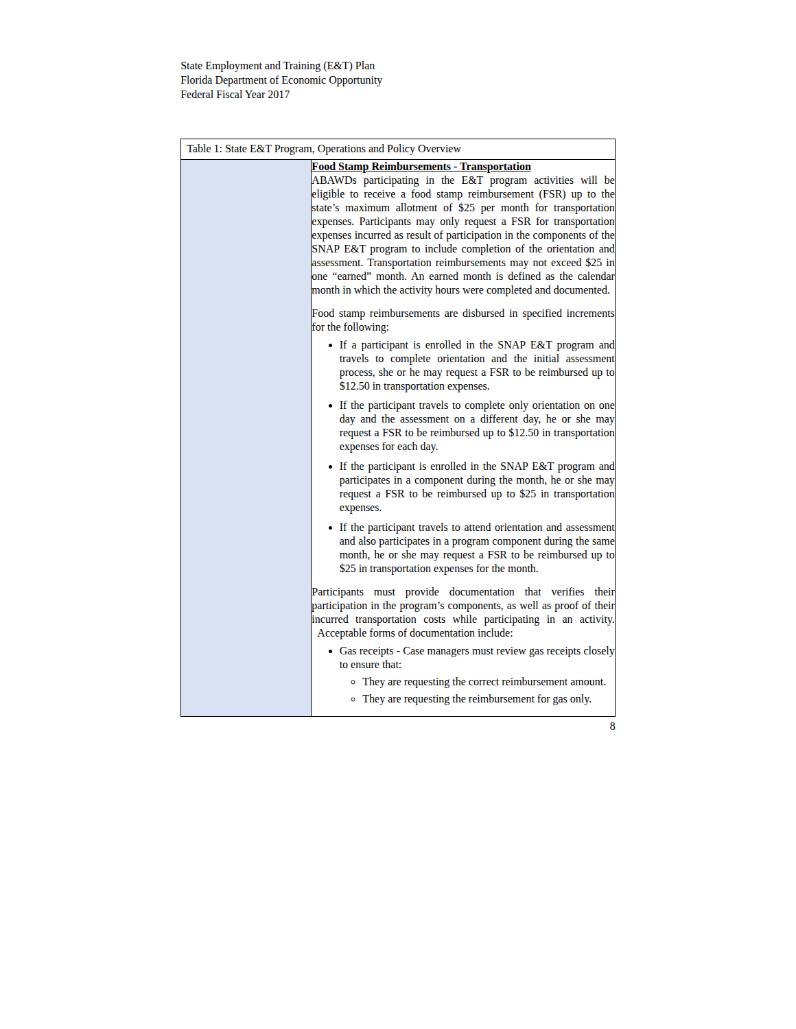State Employment and Training (E&T) Plan
Florida Department of Economic Opportunity
Federal Fiscal Year 2017
Table 1: State E&T Program, Operations and Policy Overview
| | Food Stamp Reimbursements - Transportation ABAWDs participating in the E&T program activities will be eligible to receive a food stamp reimbursement (FSR) up to the state’s maximum allotment of $25 per month for transportation expenses. Participants may only request a FSR for transportation expenses incurred as result of participation in the components of the SNAP E&T program to include completion of the orientation and assessment. Transportation reimbursements may not exceed $25 in one “earned” month. An earned month is defined as the calendar month in which the activity hours were completed and documented. Food stamp reimbursements are disbursed in specified increments for the following: If a participant is enrolled in the SNAP E&T program and travels to complete orientation and the initial assessment process, she or he may request a FSR to be reimbursed up to $12.50 in transportation expenses. If the participant travels to complete only orientation on one day and the assessment on a different day, he or she may request a FSR to be reimbursed up to $12.50 in transportation expenses for each day. If the participant is enrolled in the SNAP E&T program and participates in a component during the month, he or she may request a FSR to be reimbursed up to $25 in transportation expenses. If the participant travels to attend orientation and assessment and also participates in a program component during the same month, he or she may request a FSR to be reimbursed up to $25 in transportation expenses for the month. Participants must provide documentation that verifies their participation in the program’s components, as well as proof of their incurred transportation costs while participating in an activity. Acceptable forms of documentation include: Gas receipts - Case managers must review gas receipts closely to ensure that: They are requesting the correct reimbursement amount. They are requesting the reimbursement for gas only. |
8